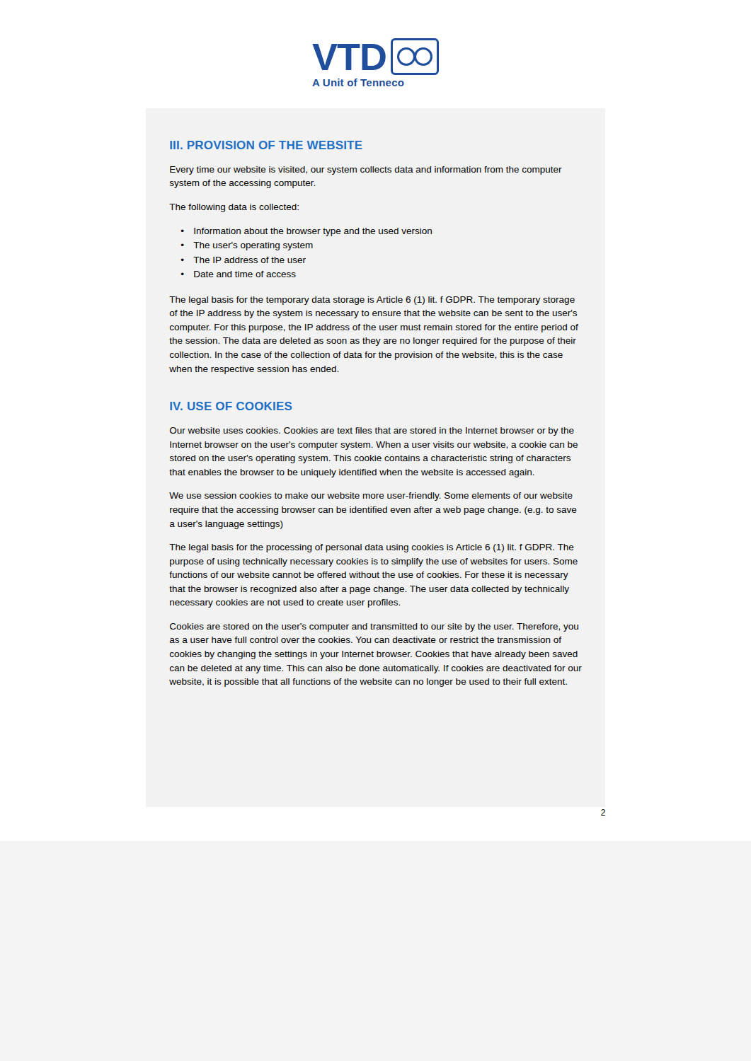VTD
A Unit of Tenneco
III. PROVISION OF THE WEBSITE
Every time our website is visited, our system collects data and information from the computer system of the accessing computer.
The following data is collected:
Information about the browser type and the used version
The user's operating system
The IP address of the user
Date and time of access
The legal basis for the temporary data storage is Article 6 (1) lit. f GDPR. The temporary storage of the IP address by the system is necessary to ensure that the website can be sent to the user's computer. For this purpose, the IP address of the user must remain stored for the entire period of the session. The data are deleted as soon as they are no longer required for the purpose of their collection. In the case of the collection of data for the provision of the website, this is the case when the respective session has ended.
IV. USE OF COOKIES
Our website uses cookies. Cookies are text files that are stored in the Internet browser or by the Internet browser on the user's computer system. When a user visits our website, a cookie can be stored on the user's operating system. This cookie contains a characteristic string of characters that enables the browser to be uniquely identified when the website is accessed again.
We use session cookies to make our website more user-friendly. Some elements of our website require that the accessing browser can be identified even after a web page change. (e.g. to save a user's language settings)
The legal basis for the processing of personal data using cookies is Article 6 (1) lit. f GDPR. The purpose of using technically necessary cookies is to simplify the use of websites for users. Some functions of our website cannot be offered without the use of cookies. For these it is necessary that the browser is recognized also after a page change. The user data collected by technically necessary cookies are not used to create user profiles.
Cookies are stored on the user's computer and transmitted to our site by the user. Therefore, you as a user have full control over the cookies. You can deactivate or restrict the transmission of cookies by changing the settings in your Internet browser. Cookies that have already been saved can be deleted at any time. This can also be done automatically. If cookies are deactivated for our website, it is possible that all functions of the website can no longer be used to their full extent.
2